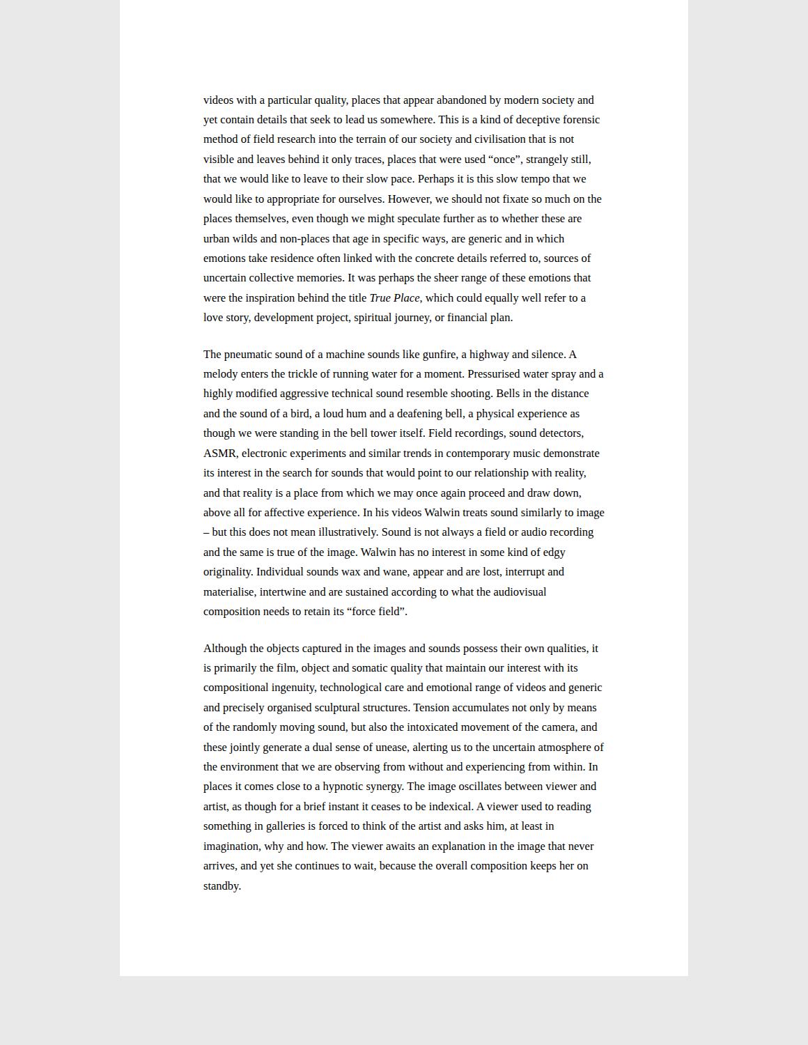videos with a particular quality, places that appear abandoned by modern society and yet contain details that seek to lead us somewhere. This is a kind of deceptive forensic method of field research into the terrain of our society and civilisation that is not visible and leaves behind it only traces, places that were used “once”, strangely still, that we would like to leave to their slow pace. Perhaps it is this slow tempo that we would like to appropriate for ourselves. However, we should not fixate so much on the places themselves, even though we might speculate further as to whether these are urban wilds and non-places that age in specific ways, are generic and in which emotions take residence often linked with the concrete details referred to, sources of uncertain collective memories. It was perhaps the sheer range of these emotions that were the inspiration behind the title True Place, which could equally well refer to a love story, development project, spiritual journey, or financial plan.
The pneumatic sound of a machine sounds like gunfire, a highway and silence. A melody enters the trickle of running water for a moment. Pressurised water spray and a highly modified aggressive technical sound resemble shooting. Bells in the distance and the sound of a bird, a loud hum and a deafening bell, a physical experience as though we were standing in the bell tower itself. Field recordings, sound detectors, ASMR, electronic experiments and similar trends in contemporary music demonstrate its interest in the search for sounds that would point to our relationship with reality, and that reality is a place from which we may once again proceed and draw down, above all for affective experience. In his videos Walwin treats sound similarly to image – but this does not mean illustratively. Sound is not always a field or audio recording and the same is true of the image. Walwin has no interest in some kind of edgy originality. Individual sounds wax and wane, appear and are lost, interrupt and materialise, intertwine and are sustained according to what the audiovisual composition needs to retain its “force field”.
Although the objects captured in the images and sounds possess their own qualities, it is primarily the film, object and somatic quality that maintain our interest with its compositional ingenuity, technological care and emotional range of videos and generic and precisely organised sculptural structures. Tension accumulates not only by means of the randomly moving sound, but also the intoxicated movement of the camera, and these jointly generate a dual sense of unease, alerting us to the uncertain atmosphere of the environment that we are observing from without and experiencing from within. In places it comes close to a hypnotic synergy. The image oscillates between viewer and artist, as though for a brief instant it ceases to be indexical. A viewer used to reading something in galleries is forced to think of the artist and asks him, at least in imagination, why and how. The viewer awaits an explanation in the image that never arrives, and yet she continues to wait, because the overall composition keeps her on standby.